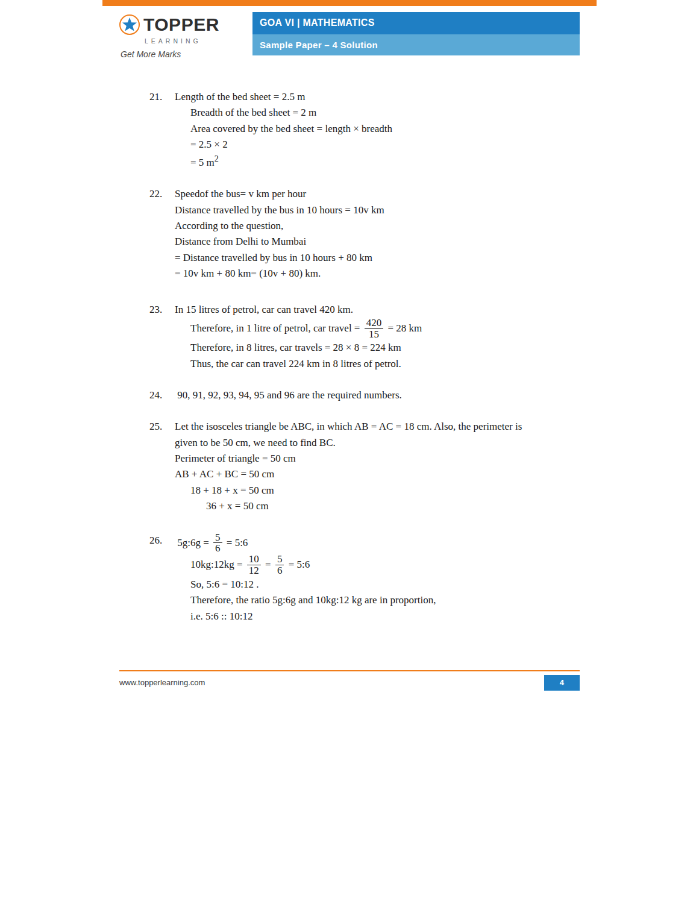TOPPER
LEARNING
Get More Marks
GOA VI | MATHEMATICS
Sample Paper – 4 Solution
21. Length of the bed sheet = 2.5 m Breadth of the bed sheet = 2 m Area covered by the bed sheet = length × breadth = 2.5 × 2 = 5 m2
22. Speedof the bus= v km per hour Distance travelled by the bus in 10 hours = 10v km According to the question, Distance from Delhi to Mumbai = Distance travelled by bus in 10 hours + 80 km = 10v km + 80 km= (10v + 80) km.
23. In 15 litres of petrol, car can travel 420 km. Therefore, in 1 litre of petrol, car travel = 42015 = 28 km Therefore, in 8 litres, car travels = 28 × 8 = 224 km Thus, the car can travel 224 km in 8 litres of petrol.
24. 90, 91, 92, 93, 94, 95 and 96 are the required numbers.
25. Let the isosceles triangle be ABC, in which AB = AC = 18 cm. Also, the perimeter is given to be 50 cm, we need to find BC. Perimeter of triangle = 50 cm AB + AC + BC = 50 cm 18 + 18 + x = 50 cm 36 + x = 50 cm
26. 5g:6g = 56 = 5:6 10kg:12kg = 1012 = 56 = 5:6 So, 5:6 = 10:12 . Therefore, the ratio 5g:6g and 10kg:12 kg are in proportion, i.e. 5:6 :: 10:12
www.topperlearning.com
4